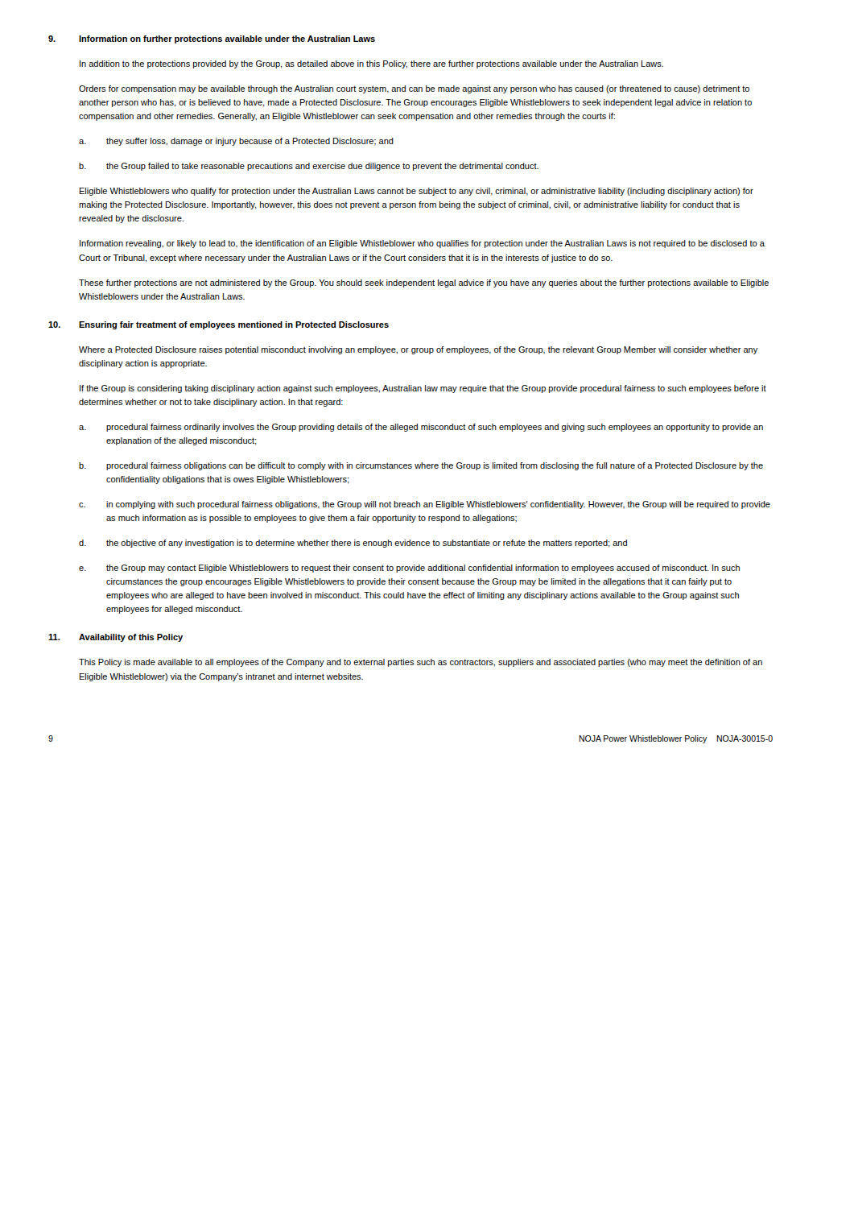9. Information on further protections available under the Australian Laws
In addition to the protections provided by the Group, as detailed above in this Policy, there are further protections available under the Australian Laws.
Orders for compensation may be available through the Australian court system, and can be made against any person who has caused (or threatened to cause) detriment to another person who has, or is believed to have, made a Protected Disclosure. The Group encourages Eligible Whistleblowers to seek independent legal advice in relation to compensation and other remedies. Generally, an Eligible Whistleblower can seek compensation and other remedies through the courts if:
they suffer loss, damage or injury because of a Protected Disclosure; and
the Group failed to take reasonable precautions and exercise due diligence to prevent the detrimental conduct.
Eligible Whistleblowers who qualify for protection under the Australian Laws cannot be subject to any civil, criminal, or administrative liability (including disciplinary action) for making the Protected Disclosure. Importantly, however, this does not prevent a person from being the subject of criminal, civil, or administrative liability for conduct that is revealed by the disclosure.
Information revealing, or likely to lead to, the identification of an Eligible Whistleblower who qualifies for protection under the Australian Laws is not required to be disclosed to a Court or Tribunal, except where necessary under the Australian Laws or if the Court considers that it is in the interests of justice to do so.
These further protections are not administered by the Group. You should seek independent legal advice if you have any queries about the further protections available to Eligible Whistleblowers under the Australian Laws.
10. Ensuring fair treatment of employees mentioned in Protected Disclosures
Where a Protected Disclosure raises potential misconduct involving an employee, or group of employees, of the Group, the relevant Group Member will consider whether any disciplinary action is appropriate.
If the Group is considering taking disciplinary action against such employees, Australian law may require that the Group provide procedural fairness to such employees before it determines whether or not to take disciplinary action. In that regard:
procedural fairness ordinarily involves the Group providing details of the alleged misconduct of such employees and giving such employees an opportunity to provide an explanation of the alleged misconduct;
procedural fairness obligations can be difficult to comply with in circumstances where the Group is limited from disclosing the full nature of a Protected Disclosure by the confidentiality obligations that is owes Eligible Whistleblowers;
in complying with such procedural fairness obligations, the Group will not breach an Eligible Whistleblowers' confidentiality. However, the Group will be required to provide as much information as is possible to employees to give them a fair opportunity to respond to allegations;
the objective of any investigation is to determine whether there is enough evidence to substantiate or refute the matters reported; and
the Group may contact Eligible Whistleblowers to request their consent to provide additional confidential information to employees accused of misconduct. In such circumstances the group encourages Eligible Whistleblowers to provide their consent because the Group may be limited in the allegations that it can fairly put to employees who are alleged to have been involved in misconduct. This could have the effect of limiting any disciplinary actions available to the Group against such employees for alleged misconduct.
11. Availability of this Policy
This Policy is made available to all employees of the Company and to external parties such as contractors, suppliers and associated parties (who may meet the definition of an Eligible Whistleblower) via the Company's intranet and internet websites.
9
NOJA Power Whistleblower Policy NOJA-30015-0